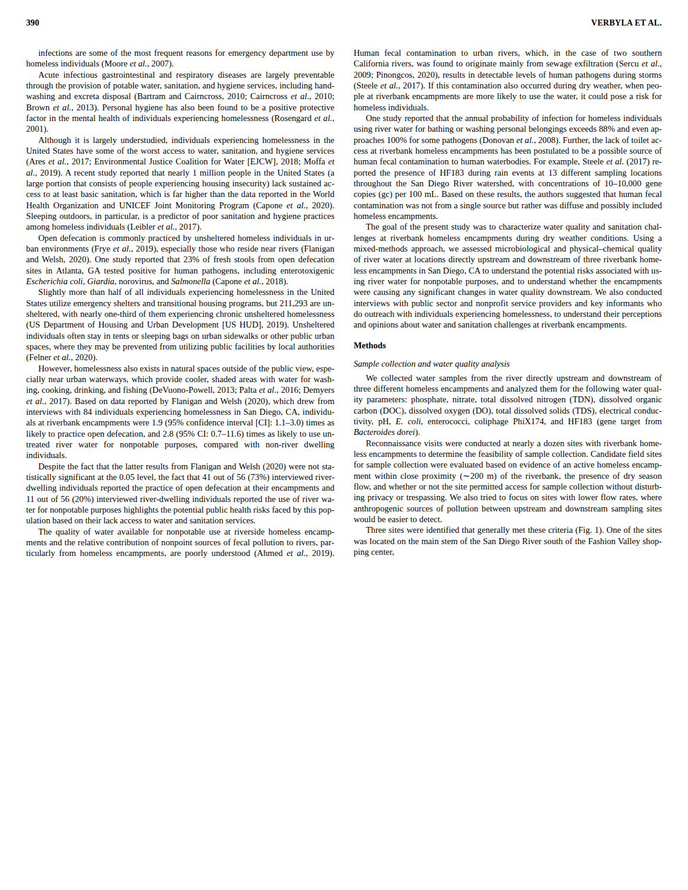390 VERBYLA ET AL.
infections are some of the most frequent reasons for emergency department use by homeless individuals (Moore et al., 2007).
Acute infectious gastrointestinal and respiratory diseases are largely preventable through the provision of potable water, sanitation, and hygiene services, including hand-washing and excreta disposal (Bartram and Cairncross, 2010; Cairncross et al., 2010; Brown et al., 2013). Personal hygiene has also been found to be a positive protective factor in the mental health of individuals experiencing homelessness (Rosengard et al., 2001).
Although it is largely understudied, individuals experiencing homelessness in the United States have some of the worst access to water, sanitation, and hygiene services (Ares et al., 2017; Environmental Justice Coalition for Water [EJCW], 2018; Moffa et al., 2019). A recent study reported that nearly 1 million people in the United States (a large portion that consists of people experiencing housing insecurity) lack sustained access to at least basic sanitation, which is far higher than the data reported in the World Health Organization and UNICEF Joint Monitoring Program (Capone et al., 2020). Sleeping outdoors, in particular, is a predictor of poor sanitation and hygiene practices among homeless individuals (Leibler et al., 2017).
Open defecation is commonly practiced by unsheltered homeless individuals in urban environments (Frye et al., 2019), especially those who reside near rivers (Flanigan and Welsh, 2020). One study reported that 23% of fresh stools from open defecation sites in Atlanta, GA tested positive for human pathogens, including enterotoxigenic Escherichia coli, Giardia, norovirus, and Salmonella (Capone et al., 2018).
Slightly more than half of all individuals experiencing homelessness in the United States utilize emergency shelters and transitional housing programs, but 211,293 are unsheltered, with nearly one-third of them experiencing chronic unsheltered homelessness (US Department of Housing and Urban Development [US HUD], 2019). Unsheltered individuals often stay in tents or sleeping bags on urban sidewalks or other public urban spaces, where they may be prevented from utilizing public facilities by local authorities (Felner et al., 2020).
However, homelessness also exists in natural spaces outside of the public view, especially near urban waterways, which provide cooler, shaded areas with water for washing, cooking, drinking, and fishing (DeVuono-Powell, 2013; Palta et al., 2016; Demyers et al., 2017). Based on data reported by Flanigan and Welsh (2020), which drew from interviews with 84 individuals experiencing homelessness in San Diego, CA, individuals at riverbank encampments were 1.9 (95% confidence interval [CI]: 1.1–3.0) times as likely to practice open defecation, and 2.8 (95% CI: 0.7–11.6) times as likely to use untreated river water for nonpotable purposes, compared with non-river dwelling individuals.
Despite the fact that the latter results from Flanigan and Welsh (2020) were not statistically significant at the 0.05 level, the fact that 41 out of 56 (73%) interviewed river-dwelling individuals reported the practice of open defecation at their encampments and 11 out of 56 (20%) interviewed river-dwelling individuals reported the use of river water for nonpotable purposes highlights the potential public health risks faced by this population based on their lack access to water and sanitation services.
The quality of water available for nonpotable use at riverside homeless encampments and the relative contribution of nonpoint sources of fecal pollution to rivers, particularly from homeless encampments, are poorly understood (Ahmed et al., 2019). Human fecal contamination to urban rivers, which, in the case of two southern California rivers, was found to originate mainly from sewage exfiltration (Sercu et al., 2009; Pinongcos, 2020), results in detectable levels of human pathogens during storms (Steele et al., 2017). If this contamination also occurred during dry weather, when people at riverbank encampments are more likely to use the water, it could pose a risk for homeless individuals.
One study reported that the annual probability of infection for homeless individuals using river water for bathing or washing personal belongings exceeds 88% and even approaches 100% for some pathogens (Donovan et al., 2008). Further, the lack of toilet access at riverbank homeless encampments has been postulated to be a possible source of human fecal contamination to human waterbodies. For example, Steele et al. (2017) reported the presence of HF183 during rain events at 13 different sampling locations throughout the San Diego River watershed, with concentrations of 10–10,000 gene copies (gc) per 100 mL. Based on these results, the authors suggested that human fecal contamination was not from a single source but rather was diffuse and possibly included homeless encampments.
The goal of the present study was to characterize water quality and sanitation challenges at riverbank homeless encampments during dry weather conditions. Using a mixed-methods approach, we assessed microbiological and physical–chemical quality of river water at locations directly upstream and downstream of three riverbank homeless encampments in San Diego, CA to understand the potential risks associated with using river water for nonpotable purposes, and to understand whether the encampments were causing any significant changes in water quality downstream. We also conducted interviews with public sector and nonprofit service providers and key informants who do outreach with individuals experiencing homelessness, to understand their perceptions and opinions about water and sanitation challenges at riverbank encampments.
Methods
Sample collection and water quality analysis
We collected water samples from the river directly upstream and downstream of three different homeless encampments and analyzed them for the following water quality parameters: phosphate, nitrate, total dissolved nitrogen (TDN), dissolved organic carbon (DOC), dissolved oxygen (DO), total dissolved solids (TDS), electrical conductivity, pH, E. coli, enterococci, coliphage PhiX174, and HF183 (gene target from Bacteroides dorei).
Reconnaissance visits were conducted at nearly a dozen sites with riverbank homeless encampments to determine the feasibility of sample collection. Candidate field sites for sample collection were evaluated based on evidence of an active homeless encampment within close proximity (∼200 m) of the riverbank, the presence of dry season flow, and whether or not the site permitted access for sample collection without disturbing privacy or trespassing. We also tried to focus on sites with lower flow rates, where anthropogenic sources of pollution between upstream and downstream sampling sites would be easier to detect.
Three sites were identified that generally met these criteria (Fig. 1). One of the sites was located on the main stem of the San Diego River south of the Fashion Valley shopping center,